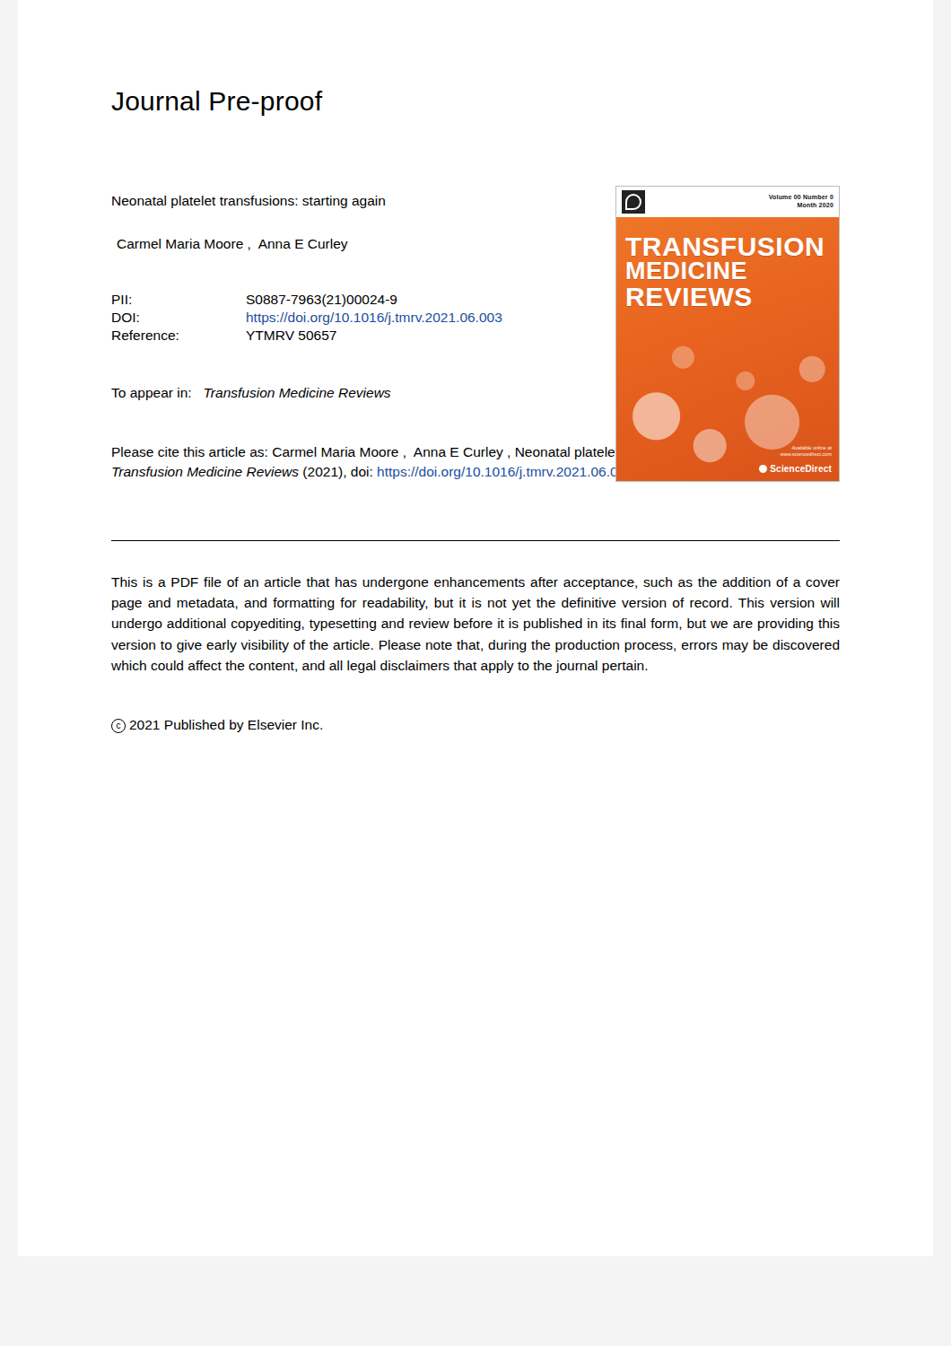Journal Pre-proof
Volume 00 Number 0
Month 2020
TRANSFUSION MEDICINE REVIEWS
Available online at
www.sciencedirect.com
ScienceDirect
Neonatal platelet transfusions: starting again
Carmel Maria Moore , Anna E Curley
| PII: | S0887-7963(21)00024-9 |
| DOI: | https://doi.org/10.1016/j.tmrv.2021.06.003 |
| Reference: | YTMRV 50657 |
To appear in: Transfusion Medicine Reviews
Please cite this article as: Carmel Maria Moore , Anna E Curley , Neonatal platelet transfusions: starting again, Transfusion Medicine Reviews (2021), doi: https://doi.org/10.1016/j.tmrv.2021.06.003
This is a PDF file of an article that has undergone enhancements after acceptance, such as the addition of a cover page and metadata, and formatting for readability, but it is not yet the definitive version of record. This version will undergo additional copyediting, typesetting and review before it is published in its final form, but we are providing this version to give early visibility of the article. Please note that, during the production process, errors may be discovered which could affect the content, and all legal disclaimers that apply to the journal pertain.
c2021 Published by Elsevier Inc.